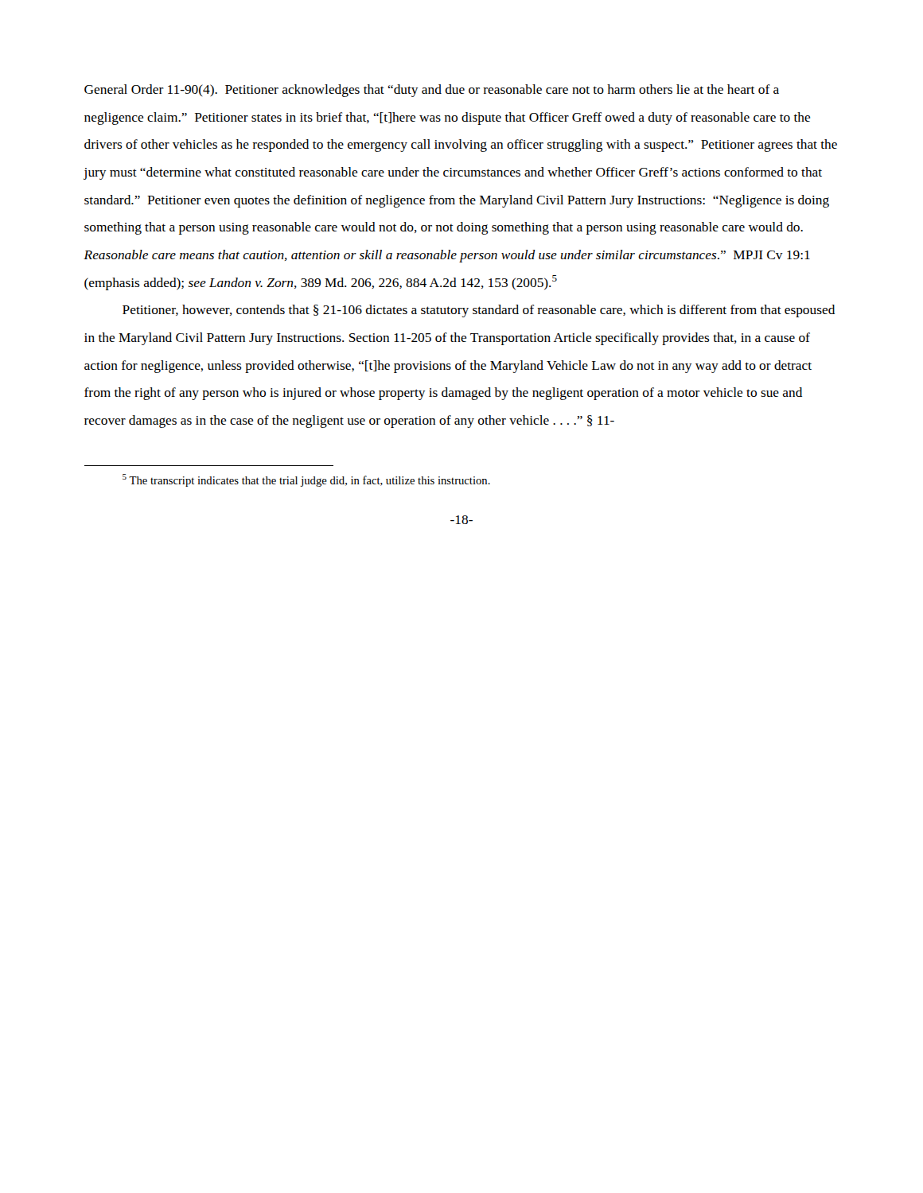General Order 11-90(4). Petitioner acknowledges that “duty and due or reasonable care not to harm others lie at the heart of a negligence claim.” Petitioner states in its brief that, “[t]here was no dispute that Officer Greff owed a duty of reasonable care to the drivers of other vehicles as he responded to the emergency call involving an officer struggling with a suspect.” Petitioner agrees that the jury must “determine what constituted reasonable care under the circumstances and whether Officer Greff’s actions conformed to that standard.” Petitioner even quotes the definition of negligence from the Maryland Civil Pattern Jury Instructions: “Negligence is doing something that a person using reasonable care would not do, or not doing something that a person using reasonable care would do. Reasonable care means that caution, attention or skill a reasonable person would use under similar circumstances.” MPJI Cv 19:1 (emphasis added); see Landon v. Zorn, 389 Md. 206, 226, 884 A.2d 142, 153 (2005).5
Petitioner, however, contends that § 21-106 dictates a statutory standard of reasonable care, which is different from that espoused in the Maryland Civil Pattern Jury Instructions. Section 11-205 of the Transportation Article specifically provides that, in a cause of action for negligence, unless provided otherwise, “[t]he provisions of the Maryland Vehicle Law do not in any way add to or detract from the right of any person who is injured or whose property is damaged by the negligent operation of a motor vehicle to sue and recover damages as in the case of the negligent use or operation of any other vehicle . . . .” § 11-
5 The transcript indicates that the trial judge did, in fact, utilize this instruction.
-18-